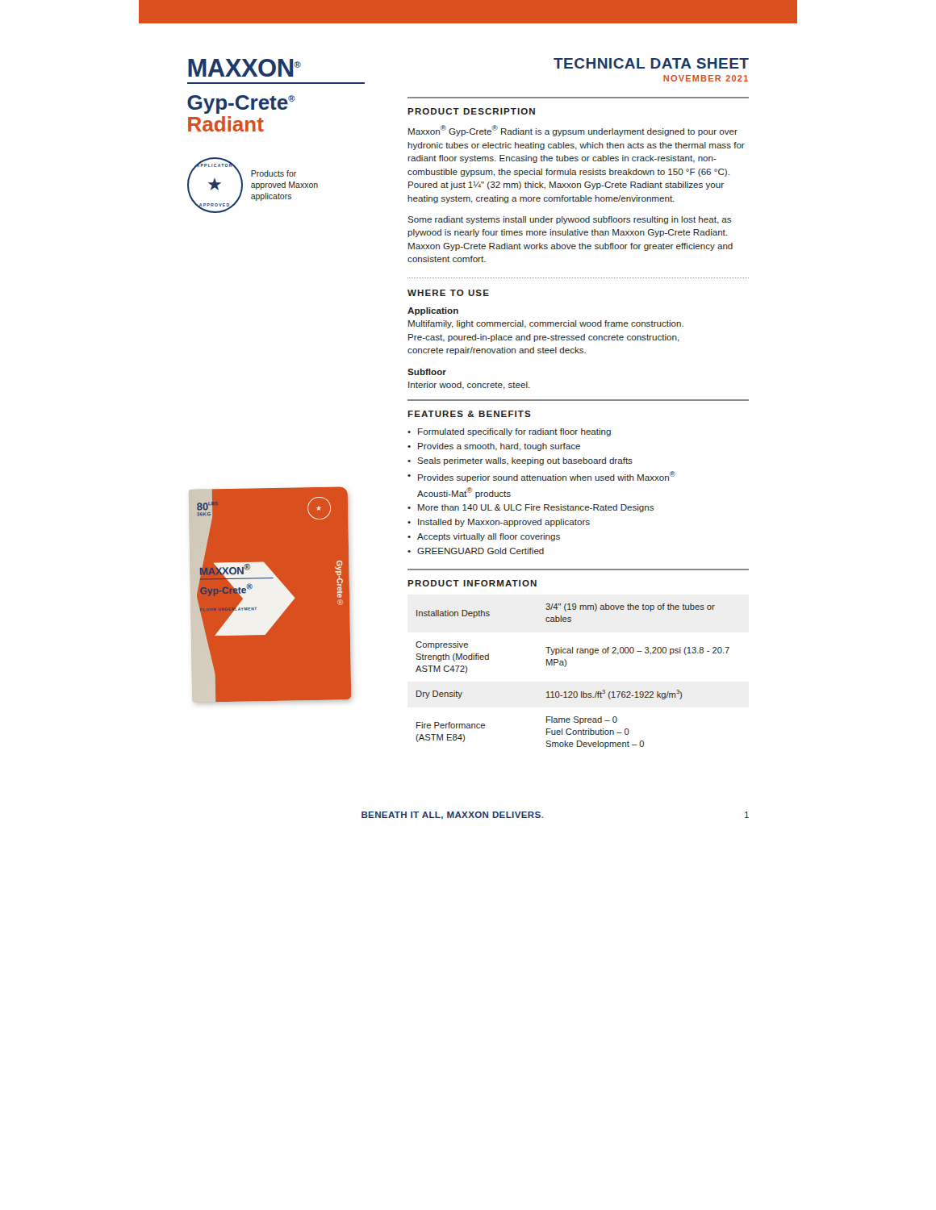MAXXON®
Gyp-Crete® Radiant
APPLICATOR
★
APPROVED
Products for
approved Maxxon
applicators
80LBS 36KG
★
MAXXON®
Gyp-Crete® Radiant
FLOOR UNDERLAYMENT
Gyp-Crete®
TECHNICAL DATA SHEET
NOVEMBER 2021
Product Description
Maxxon® Gyp-Crete® Radiant is a gypsum underlayment designed to pour over hydronic tubes or electric heating cables, which then acts as the thermal mass for radiant floor systems. Encasing the tubes or cables in crack-resistant, non-combustible gypsum, the special formula resists breakdown to 150 °F (66 °C). Poured at just 1¼" (32 mm) thick, Maxxon Gyp-Crete Radiant stabilizes your heating system, creating a more comfortable home/environment.
Some radiant systems install under plywood subfloors resulting in lost heat, as plywood is nearly four times more insulative than Maxxon Gyp-Crete Radiant. Maxxon Gyp-Crete Radiant works above the subfloor for greater efficiency and consistent comfort.
Where to Use
Application
Multifamily, light commercial, commercial wood frame construction.
Pre-cast, poured-in-place and pre-stressed concrete construction,
concrete repair/renovation and steel decks.
Subfloor
Interior wood, concrete, steel.
Features & Benefits
Formulated specifically for radiant floor heating
Provides a smooth, hard, tough surface
Seals perimeter walls, keeping out baseboard drafts
Provides superior sound attenuation when used with Maxxon®
Acousti-Mat® products
More than 140 UL & ULC Fire Resistance-Rated Designs
Installed by Maxxon-approved applicators
Accepts virtually all floor coverings
GREENGUARD Gold Certified
Product Information
| Installation Depths | 3/4" (19 mm) above the top of the tubes or cables |
| Compressive Strength (Modified ASTM C472) | Typical range of 2,000 – 3,200 psi (13.8 - 20.7 MPa) |
| Dry Density | 110-120 lbs./ft 3 (1762-1922 kg/m 3 ) |
| Fire Performance (ASTM E84) | Flame Spread – 0 Fuel Contribution – 0 Smoke Development – 0 |
BENEATH IT ALL, MAXXON DELIVERS.
1